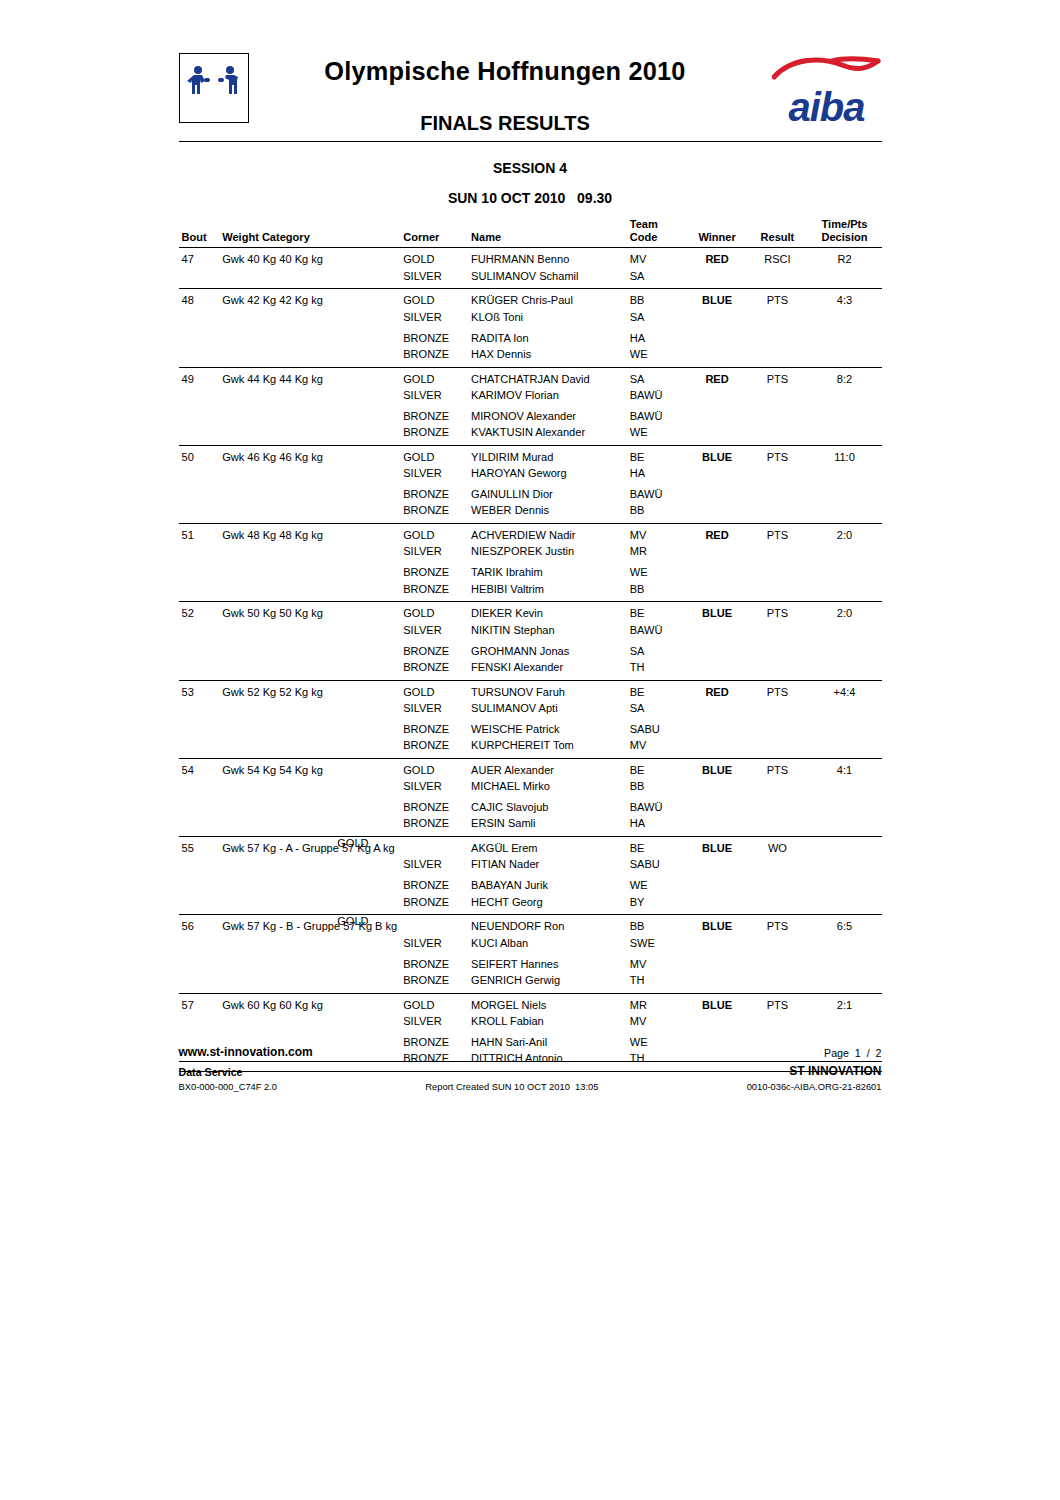Olympische Hoffnungen 2010
FINALS RESULTS
aiba
SESSION 4
SUN 10 OCT 2010 09.30
| Bout | Weight Category | Corner | Name | Team Code | Winner | Result | Time/Pts Decision |
| --- | --- | --- | --- | --- | --- | --- | --- |
| 47 | Gwk 40 Kg 40 Kg kg | GOLD | FUHRMANN Benno | MV | RED | RSCI | R2 |
| | | SILVER | SULIMANOV Schamil | SA | | | |
| 48 | Gwk 42 Kg 42 Kg kg | GOLD | KRÜGER Chris-Paul | BB | BLUE | PTS | 4:3 |
| | | SILVER | KLOß Toni | SA | | | |
| | | BRONZE | RADITA Ion | HA | | | |
| | | BRONZE | HAX Dennis | WE | | | |
| 49 | Gwk 44 Kg 44 Kg kg | GOLD | CHATCHATRJAN David | SA | RED | PTS | 8:2 |
| | | SILVER | KARIMOV Florian | BAWÜ | | | |
| | | BRONZE | MIRONOV Alexander | BAWÜ | | | |
| | | BRONZE | KVAKTUSIN Alexander | WE | | | |
| 50 | Gwk 46 Kg 46 Kg kg | GOLD | YILDIRIM Murad | BE | BLUE | PTS | 11:0 |
| | | SILVER | HAROYAN Geworg | HA | | | |
| | | BRONZE | GAINULLIN Dior | BAWÜ | | | |
| | | BRONZE | WEBER Dennis | BB | | | |
| 51 | Gwk 48 Kg 48 Kg kg | GOLD | ACHVERDIEW Nadir | MV | RED | PTS | 2:0 |
| | | SILVER | NIESZPOREK Justin | MR | | | |
| | | BRONZE | TARIK Ibrahim | WE | | | |
| | | BRONZE | HEBIBI Valtrim | BB | | | |
| 52 | Gwk 50 Kg 50 Kg kg | GOLD | DIEKER Kevin | BE | BLUE | PTS | 2:0 |
| | | SILVER | NIKITIN Stephan | BAWÜ | | | |
| | | BRONZE | GROHMANN Jonas | SA | | | |
| | | BRONZE | FENSKI Alexander | TH | | | |
| 53 | Gwk 52 Kg 52 Kg kg | GOLD | TURSUNOV Faruh | BE | RED | PTS | +4:4 |
| | | SILVER | SULIMANOV Apti | SA | | | |
| | | BRONZE | WEISCHE Patrick | SABU | | | |
| | | BRONZE | KURPCHEREIT Tom | MV | | | |
| 54 | Gwk 54 Kg 54 Kg kg | GOLD | AUER Alexander | BE | BLUE | PTS | 4:1 |
| | | SILVER | MICHAEL Mirko | BB | | | |
| | | BRONZE | CAJIC Slavojub | BAWÜ | | | |
| | | BRONZE | ERSIN Samli | HA | | | |
| 55 | Gwk 57 Kg - A - Gruppe 57 Kg A kg GOLD | | AKGÜL Erem | BE | BLUE | WO | |
| | | SILVER | FITIAN Nader | SABU | | | |
| | | BRONZE | BABAYAN Jurik | WE | | | |
| | | BRONZE | HECHT Georg | BY | | | |
| 56 | Gwk 57 Kg - B - Gruppe 57 Kg B kg GOLD | | NEUENDORF Ron | BB | BLUE | PTS | 6:5 |
| | | SILVER | KUCI Alban | SWE | | | |
| | | BRONZE | SEIFERT Hannes | MV | | | |
| | | BRONZE | GENRICH Gerwig | TH | | | |
| 57 | Gwk 60 Kg 60 Kg kg | GOLD | MORGEL Niels | MR | BLUE | PTS | 2:1 |
| | | SILVER | KROLL Fabian | MV | | | |
| | | BRONZE | HAHN Sari-Anil | WE | | | |
| | | BRONZE | DITTRICH Antonio | TH | | | |
www.st-innovation.com
Page 1 / 2
Data Service
ST INNOVATION
BX0-000-000_C74F 2.0
Report Created SUN 10 OCT 2010 13:05
0010-036c-AIBA.ORG-21-82601